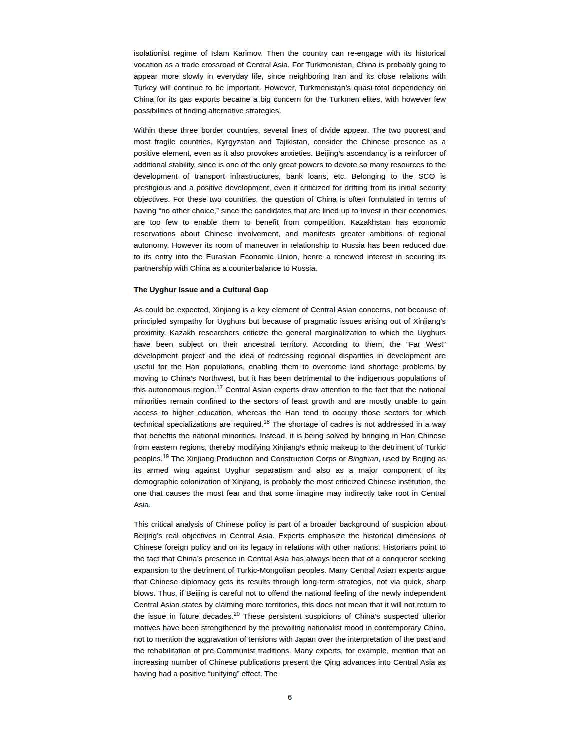isolationist regime of Islam Karimov. Then the country can re-engage with its historical vocation as a trade crossroad of Central Asia. For Turkmenistan, China is probably going to appear more slowly in everyday life, since neighboring Iran and its close relations with Turkey will continue to be important. However, Turkmenistan’s quasi-total dependency on China for its gas exports became a big concern for the Turkmen elites, with however few possibilities of finding alternative strategies.
Within these three border countries, several lines of divide appear. The two poorest and most fragile countries, Kyrgyzstan and Tajikistan, consider the Chinese presence as a positive element, even as it also provokes anxieties. Beijing’s ascendancy is a reinforcer of additional stability, since is one of the only great powers to devote so many resources to the development of transport infrastructures, bank loans, etc. Belonging to the SCO is prestigious and a positive development, even if criticized for drifting from its initial security objectives. For these two countries, the question of China is often formulated in terms of having “no other choice,” since the candidates that are lined up to invest in their economies are too few to enable them to benefit from competition. Kazakhstan has economic reservations about Chinese involvement, and manifests greater ambitions of regional autonomy. However its room of maneuver in relationship to Russia has been reduced due to its entry into the Eurasian Economic Union, henre a renewed interest in securing its partnership with China as a counterbalance to Russia.
The Uyghur Issue and a Cultural Gap
As could be expected, Xinjiang is a key element of Central Asian concerns, not because of principled sympathy for Uyghurs but because of pragmatic issues arising out of Xinjiang’s proximity. Kazakh researchers criticize the general marginalization to which the Uyghurs have been subject on their ancestral territory. According to them, the “Far West” development project and the idea of redressing regional disparities in development are useful for the Han populations, enabling them to overcome land shortage problems by moving to China’s Northwest, but it has been detrimental to the indigenous populations of this autonomous region.17 Central Asian experts draw attention to the fact that the national minorities remain confined to the sectors of least growth and are mostly unable to gain access to higher education, whereas the Han tend to occupy those sectors for which technical specializations are required.18 The shortage of cadres is not addressed in a way that benefits the national minorities. Instead, it is being solved by bringing in Han Chinese from eastern regions, thereby modifying Xinjiang’s ethnic makeup to the detriment of Turkic peoples.19 The Xinjiang Production and Construction Corps or Bingtuan, used by Beijing as its armed wing against Uyghur separatism and also as a major component of its demographic colonization of Xinjiang, is probably the most criticized Chinese institution, the one that causes the most fear and that some imagine may indirectly take root in Central Asia.
This critical analysis of Chinese policy is part of a broader background of suspicion about Beijing’s real objectives in Central Asia. Experts emphasize the historical dimensions of Chinese foreign policy and on its legacy in relations with other nations. Historians point to the fact that China’s presence in Central Asia has always been that of a conqueror seeking expansion to the detriment of Turkic-Mongolian peoples. Many Central Asian experts argue that Chinese diplomacy gets its results through long-term strategies, not via quick, sharp blows. Thus, if Beijing is careful not to offend the national feeling of the newly independent Central Asian states by claiming more territories, this does not mean that it will not return to the issue in future decades.20 These persistent suspicions of China’s suspected ulterior motives have been strengthened by the prevailing nationalist mood in contemporary China, not to mention the aggravation of tensions with Japan over the interpretation of the past and the rehabilitation of pre-Communist traditions. Many experts, for example, mention that an increasing number of Chinese publications present the Qing advances into Central Asia as having had a positive “unifying” effect. The
6